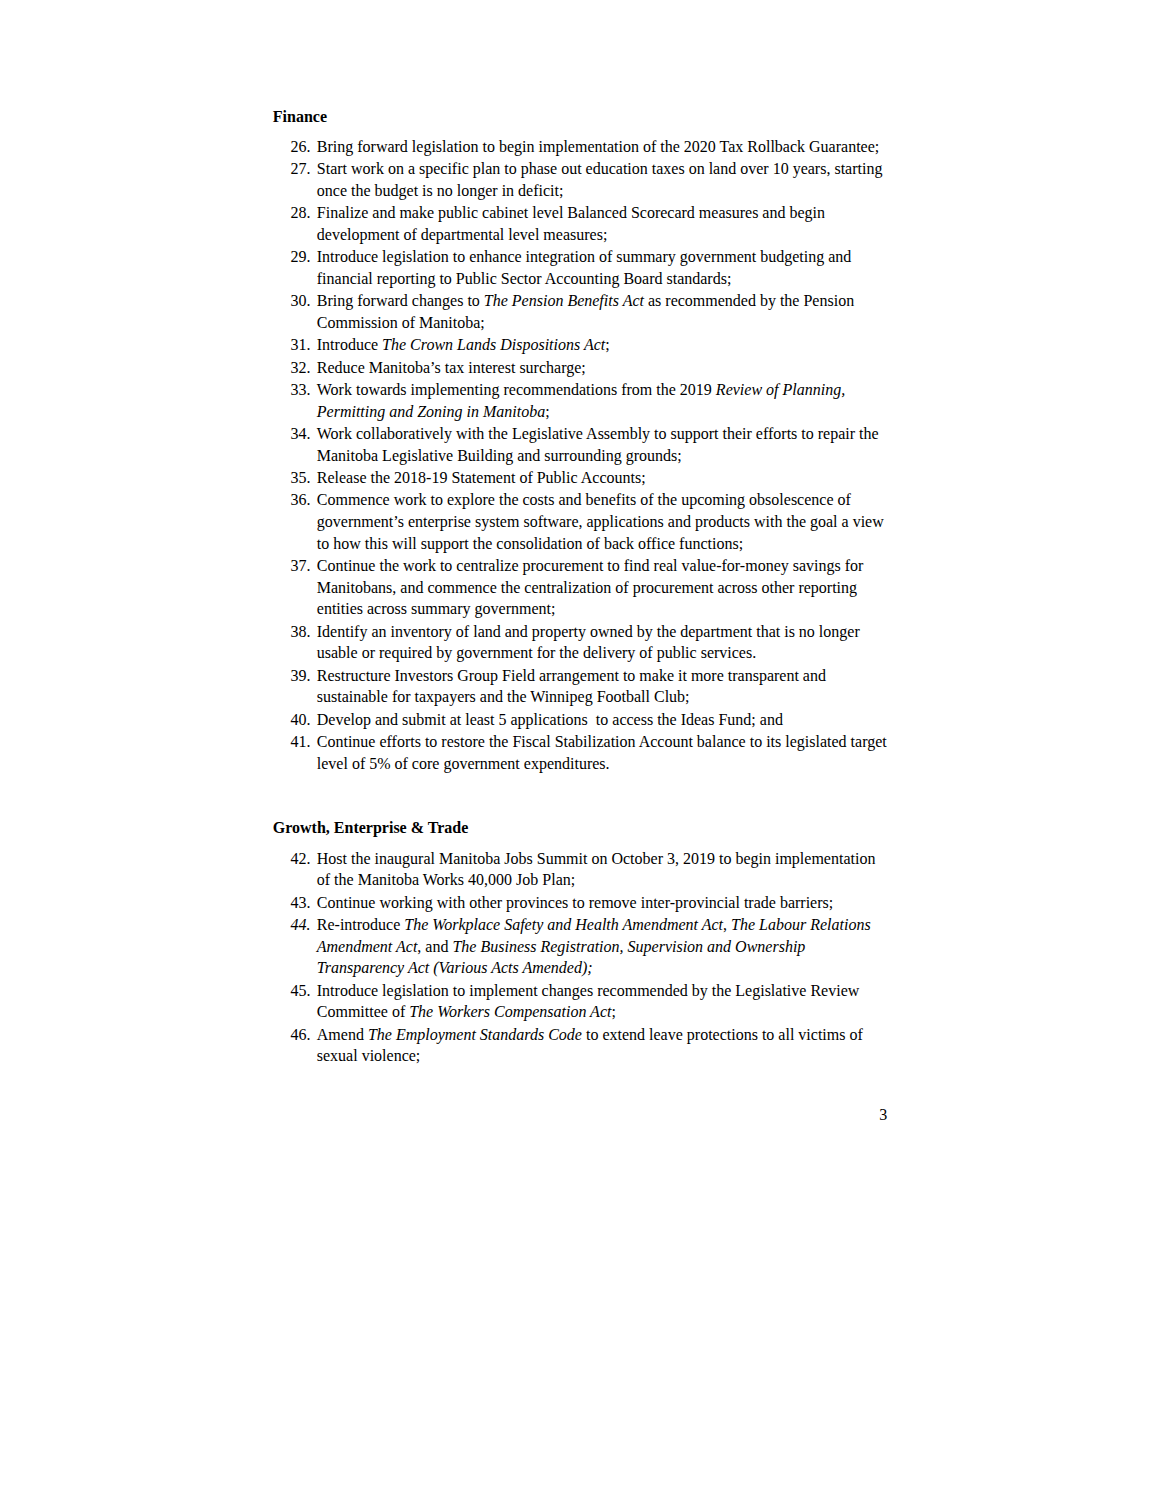Finance
Bring forward legislation to begin implementation of the 2020 Tax Rollback Guarantee;
Start work on a specific plan to phase out education taxes on land over 10 years, starting once the budget is no longer in deficit;
Finalize and make public cabinet level Balanced Scorecard measures and begin development of departmental level measures;
Introduce legislation to enhance integration of summary government budgeting and financial reporting to Public Sector Accounting Board standards;
Bring forward changes to The Pension Benefits Act as recommended by the Pension Commission of Manitoba;
Introduce The Crown Lands Dispositions Act;
Reduce Manitoba’s tax interest surcharge;
Work towards implementing recommendations from the 2019 Review of Planning, Permitting and Zoning in Manitoba;
Work collaboratively with the Legislative Assembly to support their efforts to repair the Manitoba Legislative Building and surrounding grounds;
Release the 2018-19 Statement of Public Accounts;
Commence work to explore the costs and benefits of the upcoming obsolescence of government’s enterprise system software, applications and products with the goal a view to how this will support the consolidation of back office functions;
Continue the work to centralize procurement to find real value-for-money savings for Manitobans, and commence the centralization of procurement across other reporting entities across summary government;
Identify an inventory of land and property owned by the department that is no longer usable or required by government for the delivery of public services.
Restructure Investors Group Field arrangement to make it more transparent and sustainable for taxpayers and the Winnipeg Football Club;
Develop and submit at least 5 applications to access the Ideas Fund; and
Continue efforts to restore the Fiscal Stabilization Account balance to its legislated target level of 5% of core government expenditures.
Growth, Enterprise & Trade
Host the inaugural Manitoba Jobs Summit on October 3, 2019 to begin implementation of the Manitoba Works 40,000 Job Plan;
Continue working with other provinces to remove inter-provincial trade barriers;
Re-introduce The Workplace Safety and Health Amendment Act, The Labour Relations Amendment Act, and The Business Registration, Supervision and Ownership Transparency Act (Various Acts Amended);
Introduce legislation to implement changes recommended by the Legislative Review Committee of The Workers Compensation Act;
Amend The Employment Standards Code to extend leave protections to all victims of sexual violence;
3